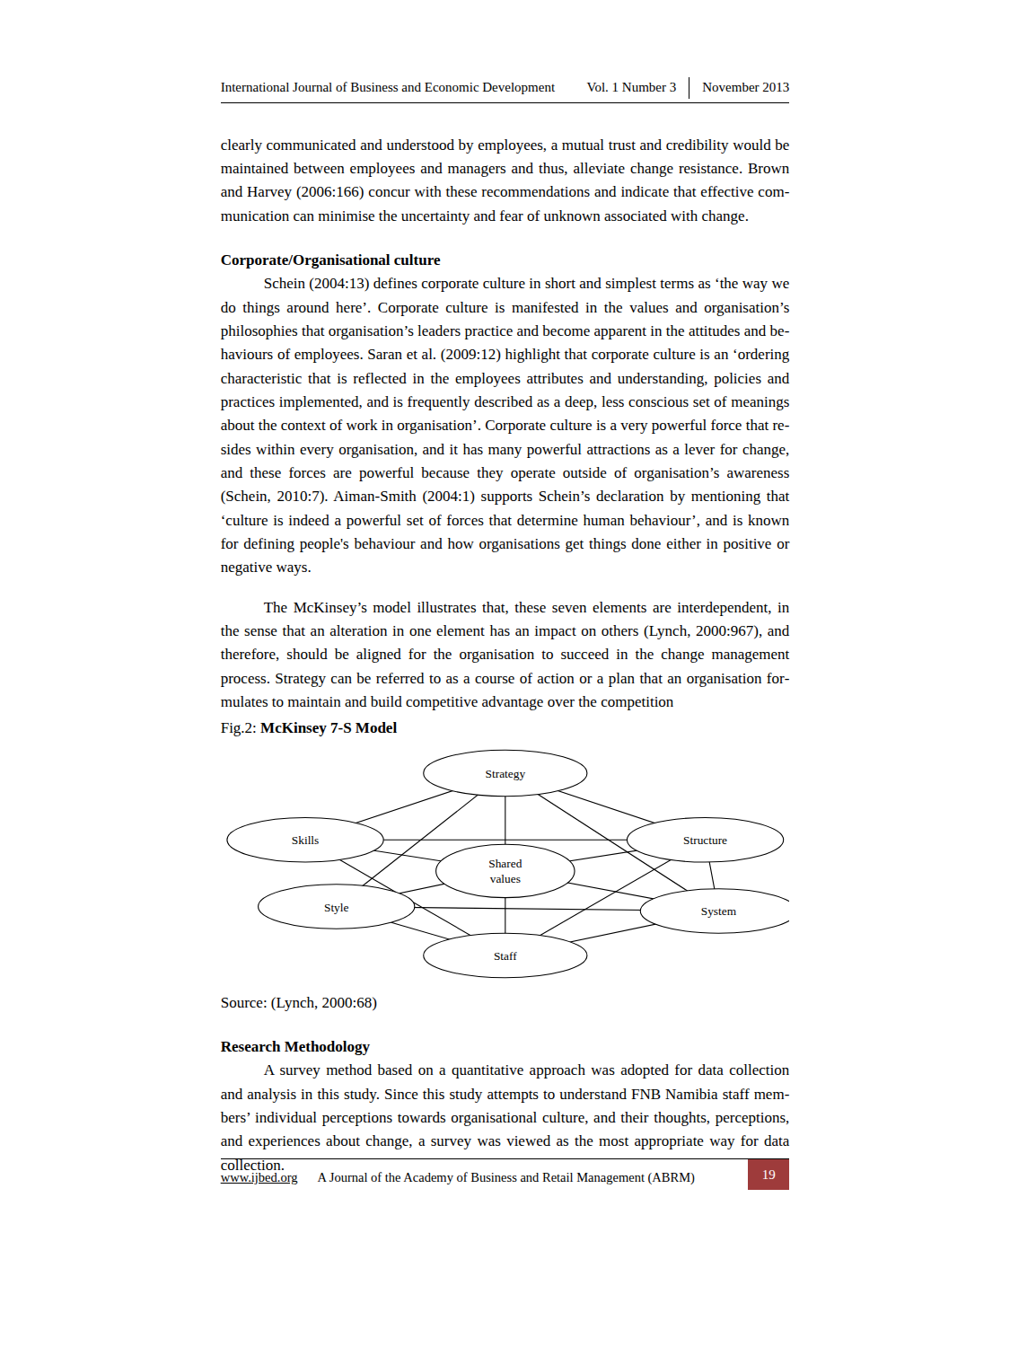International Journal of Business and Economic Development Vol. 1 Number 3 November 2013
clearly communicated and understood by employees, a mutual trust and credibility would be maintained between employees and managers and thus, alleviate change resistance. Brown and Harvey (2006:166) concur with these recommendations and indicate that effective communication can minimise the uncertainty and fear of unknown associated with change.
Corporate/Organisational culture
Schein (2004:13) defines corporate culture in short and simplest terms as ‘the way we do things around here’. Corporate culture is manifested in the values and organisation’s philosophies that organisation’s leaders practice and become apparent in the attitudes and behaviours of employees. Saran et al. (2009:12) highlight that corporate culture is an ‘ordering characteristic that is reflected in the employees attributes and understanding, policies and practices implemented, and is frequently described as a deep, less conscious set of meanings about the context of work in organisation’. Corporate culture is a very powerful force that resides within every organisation, and it has many powerful attractions as a lever for change, and these forces are powerful because they operate outside of organisation’s awareness (Schein, 2010:7). Aiman-Smith (2004:1) supports Schein’s declaration by mentioning that ‘culture is indeed a powerful set of forces that determine human behaviour’, and is known for defining people's behaviour and how organisations get things done either in positive or negative ways.
The McKinsey’s model illustrates that, these seven elements are interdependent, in the sense that an alteration in one element has an impact on others (Lynch, 2000:967), and therefore, should be aligned for the organisation to succeed in the change management process. Strategy can be referred to as a course of action or a plan that an organisation formulates to maintain and build competitive advantage over the competition
Fig.2: McKinsey 7-S Model
Strategy Skills Structure Shared values Style System Staff
Source: (Lynch, 2000:68)
Research Methodology
A survey method based on a quantitative approach was adopted for data collection and analysis in this study. Since this study attempts to understand FNB Namibia staff members’ individual perceptions towards organisational culture, and their thoughts, perceptions, and experiences about change, a survey was viewed as the most appropriate way for data collection.
www.ijbed.org A Journal of the Academy of Business and Retail Management (ABRM) 19